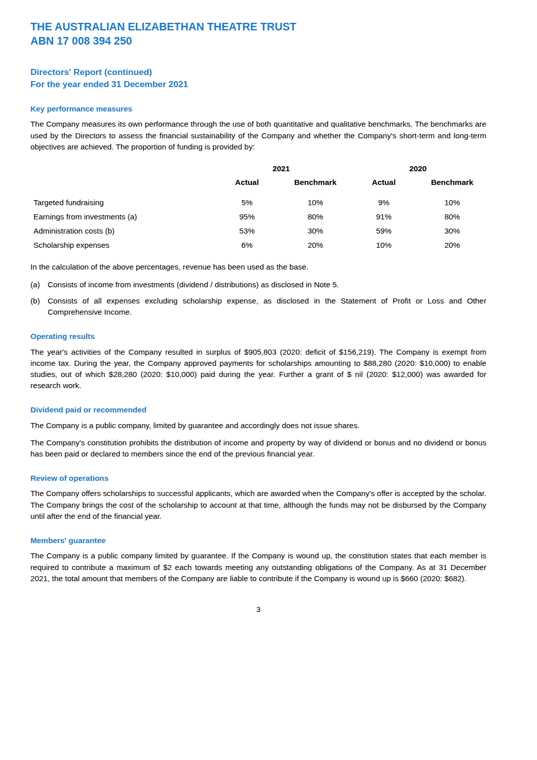THE AUSTRALIAN ELIZABETHAN THEATRE TRUST ABN 17 008 394 250
Directors' Report (continued) For the year ended 31 December 2021
Key performance measures
The Company measures its own performance through the use of both quantitative and qualitative benchmarks. The benchmarks are used by the Directors to assess the financial sustainability of the Company and whether the Company's short-term and long-term objectives are achieved. The proportion of funding is provided by:
| | 2021 | 2020 |
| --- | --- | --- |
| | Actual | Benchmark | Actual | Benchmark |
| Targeted fundraising | 5% | 10% | 9% | 10% |
| Earnings from investments (a) | 95% | 80% | 91% | 80% |
| Administration costs (b) | 53% | 30% | 59% | 30% |
| Scholarship expenses | 6% | 20% | 10% | 20% |
In the calculation of the above percentages, revenue has been used as the base.
Consists of income from investments (dividend / distributions) as disclosed in Note 5.
Consists of all expenses excluding scholarship expense, as disclosed in the Statement of Profit or Loss and Other Comprehensive Income.
Operating results
The year's activities of the Company resulted in surplus of $905,803 (2020: deficit of $156,219). The Company is exempt from income tax. During the year, the Company approved payments for scholarships amounting to $88,280 (2020: $10,000) to enable studies, out of which $28,280 (2020: $10,000) paid during the year. Further a grant of $ nil (2020: $12,000) was awarded for research work.
Dividend paid or recommended
The Company is a public company, limited by guarantee and accordingly does not issue shares.
The Company's constitution prohibits the distribution of income and property by way of dividend or bonus and no dividend or bonus has been paid or declared to members since the end of the previous financial year.
Review of operations
The Company offers scholarships to successful applicants, which are awarded when the Company's offer is accepted by the scholar. The Company brings the cost of the scholarship to account at that time, although the funds may not be disbursed by the Company until after the end of the financial year.
Members' guarantee
The Company is a public company limited by guarantee. If the Company is wound up, the constitution states that each member is required to contribute a maximum of $2 each towards meeting any outstanding obligations of the Company. As at 31 December 2021, the total amount that members of the Company are liable to contribute if the Company is wound up is $660 (2020: $682).
3